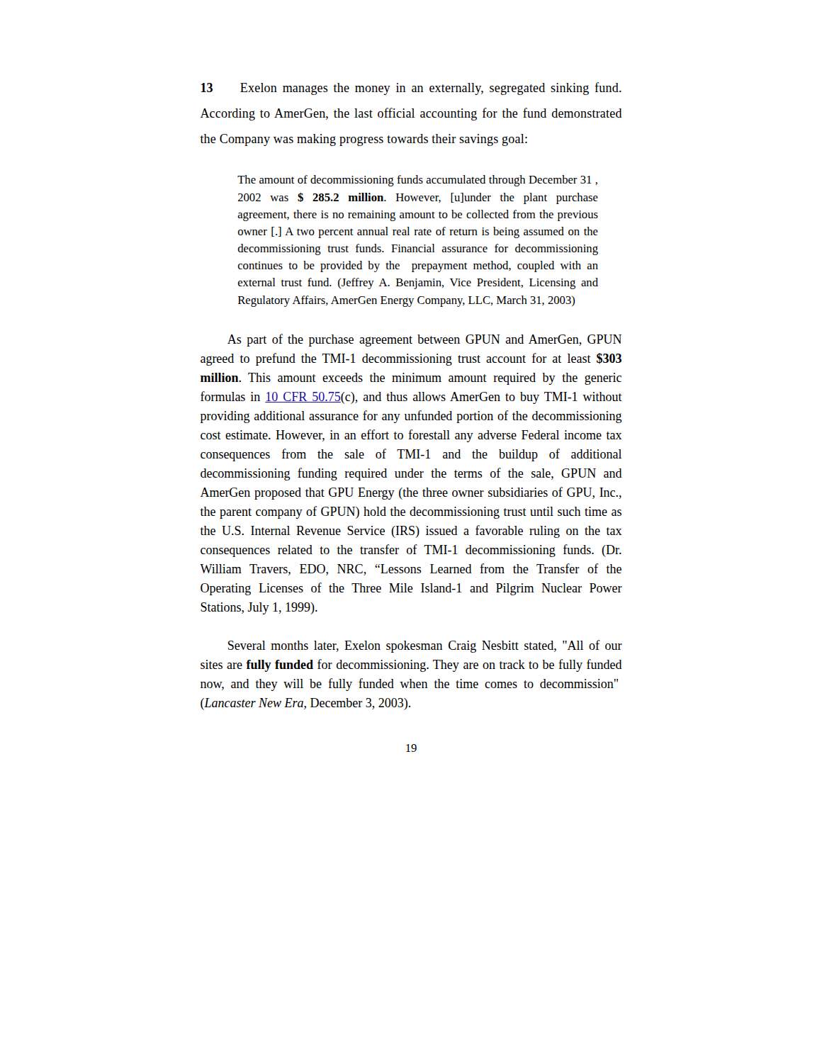13 Exelon manages the money in an externally, segregated sinking fund. According to AmerGen, the last official accounting for the fund demonstrated the Company was making progress towards their savings goal:
The amount of decommissioning funds accumulated through December 31 , 2002 was $ 285.2 million. However, [u]under the plant purchase agreement, there is no remaining amount to be collected from the previous owner [.] A two percent annual real rate of return is being assumed on the decommissioning trust funds. Financial assurance for decommissioning continues to be provided by the prepayment method, coupled with an external trust fund. (Jeffrey A. Benjamin, Vice President, Licensing and Regulatory Affairs, AmerGen Energy Company, LLC, March 31, 2003)
As part of the purchase agreement between GPUN and AmerGen, GPUN agreed to prefund the TMI-1 decommissioning trust account for at least $303 million. This amount exceeds the minimum amount required by the generic formulas in 10 CFR 50.75(c), and thus allows AmerGen to buy TMI-1 without providing additional assurance for any unfunded portion of the decommissioning cost estimate. However, in an effort to forestall any adverse Federal income tax consequences from the sale of TMI-1 and the buildup of additional decommissioning funding required under the terms of the sale, GPUN and AmerGen proposed that GPU Energy (the three owner subsidiaries of GPU, Inc., the parent company of GPUN) hold the decommissioning trust until such time as the U.S. Internal Revenue Service (IRS) issued a favorable ruling on the tax consequences related to the transfer of TMI-1 decommissioning funds. (Dr. William Travers, EDO, NRC, “Lessons Learned from the Transfer of the Operating Licenses of the Three Mile Island-1 and Pilgrim Nuclear Power Stations, July 1, 1999).
Several months later, Exelon spokesman Craig Nesbitt stated, "All of our sites are fully funded for decommissioning. They are on track to be fully funded now, and they will be fully funded when the time comes to decommission" (Lancaster New Era, December 3, 2003).
19